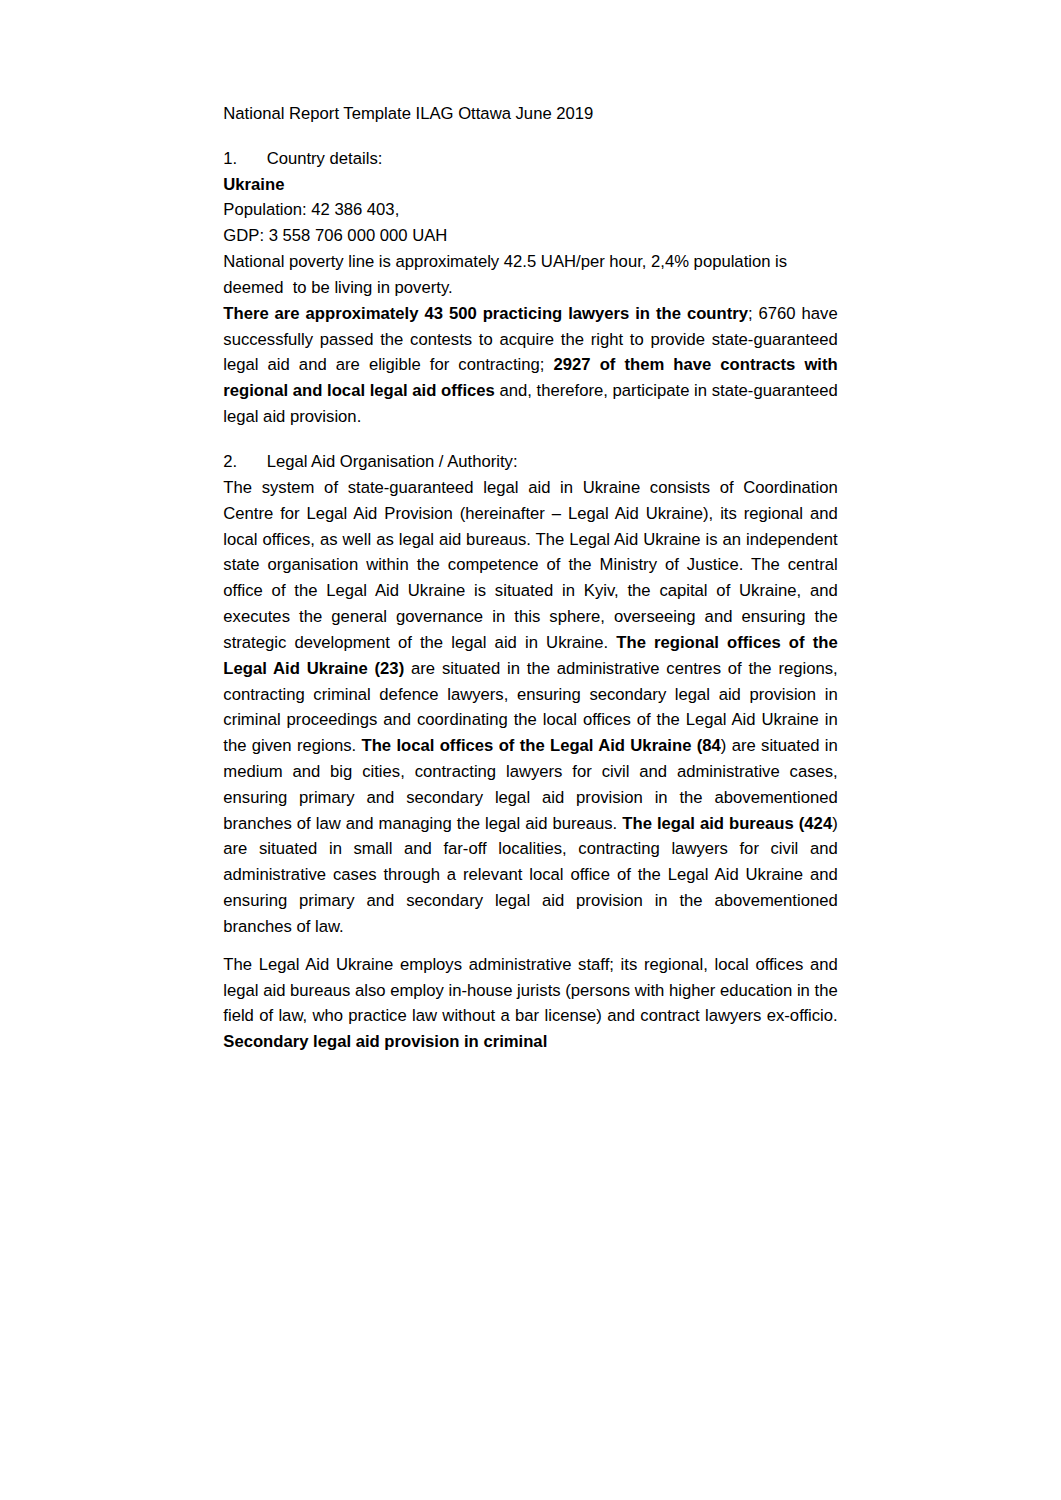National Report Template ILAG Ottawa June 2019
1. Country details:
Ukraine
Population: 42 386 403,
GDP: 3 558 706 000 000 UAH
National poverty line is approximately 42.5 UAH/per hour, 2,4% population is deemed to be living in poverty.
There are approximately 43 500 practicing lawyers in the country; 6760 have successfully passed the contests to acquire the right to provide state-guaranteed legal aid and are eligible for contracting; 2927 of them have contracts with regional and local legal aid offices and, therefore, participate in state-guaranteed legal aid provision.
2. Legal Aid Organisation / Authority:
The system of state-guaranteed legal aid in Ukraine consists of Coordination Centre for Legal Aid Provision (hereinafter – Legal Aid Ukraine), its regional and local offices, as well as legal aid bureaus. The Legal Aid Ukraine is an independent state organisation within the competence of the Ministry of Justice. The central office of the Legal Aid Ukraine is situated in Kyiv, the capital of Ukraine, and executes the general governance in this sphere, overseeing and ensuring the strategic development of the legal aid in Ukraine. The regional offices of the Legal Aid Ukraine (23) are situated in the administrative centres of the regions, contracting criminal defence lawyers, ensuring secondary legal aid provision in criminal proceedings and coordinating the local offices of the Legal Aid Ukraine in the given regions. The local offices of the Legal Aid Ukraine (84) are situated in medium and big cities, contracting lawyers for civil and administrative cases, ensuring primary and secondary legal aid provision in the abovementioned branches of law and managing the legal aid bureaus. The legal aid bureaus (424) are situated in small and far-off localities, contracting lawyers for civil and administrative cases through a relevant local office of the Legal Aid Ukraine and ensuring primary and secondary legal aid provision in the abovementioned branches of law.
The Legal Aid Ukraine employs administrative staff; its regional, local offices and legal aid bureaus also employ in-house jurists (persons with higher education in the field of law, who practice law without a bar license) and contract lawyers ex-officio. Secondary legal aid provision in criminal